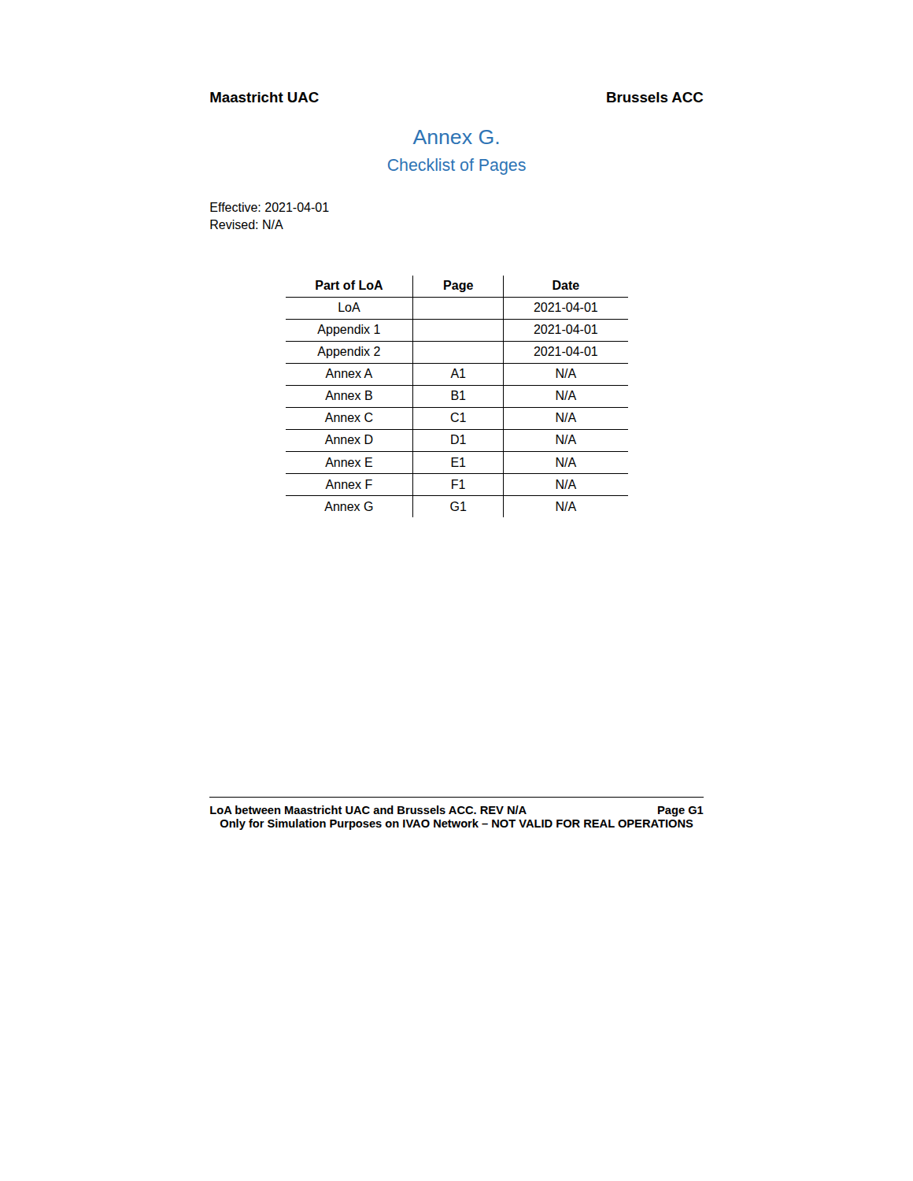Maastricht UAC Brussels ACC
Annex G.
Checklist of Pages
Effective: 2021-04-01
Revised: N/A
| Part of LoA | Page | Date |
| --- | --- | --- |
| LoA | | 2021-04-01 |
| Appendix 1 | | 2021-04-01 |
| Appendix 2 | | 2021-04-01 |
| Annex A | A1 | N/A |
| Annex B | B1 | N/A |
| Annex C | C1 | N/A |
| Annex D | D1 | N/A |
| Annex E | E1 | N/A |
| Annex F | F1 | N/A |
| Annex G | G1 | N/A |
LoA between Maastricht UAC and Brussels ACC. REV N/A Page G1
Only for Simulation Purposes on IVAO Network – NOT VALID FOR REAL OPERATIONS